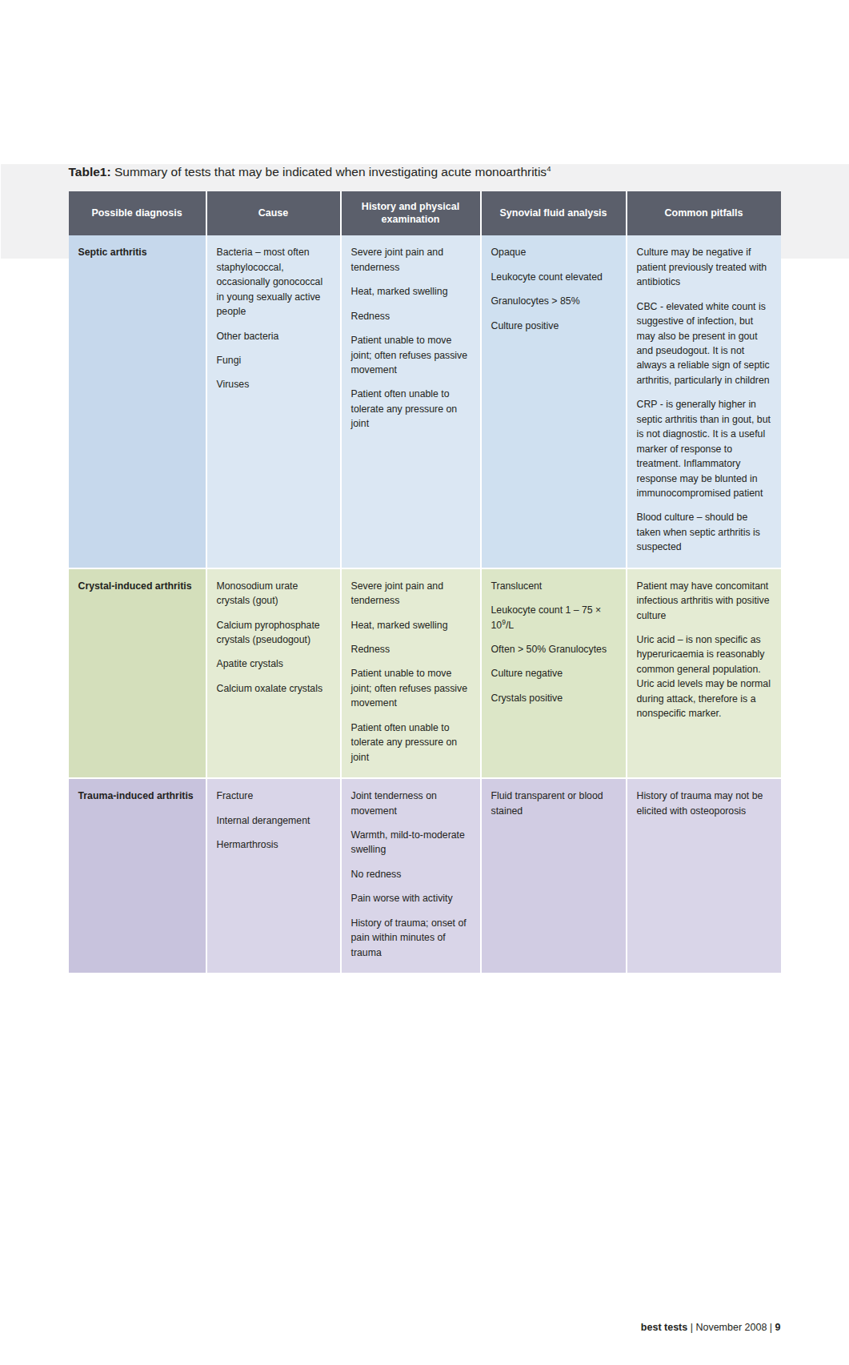Table1: Summary of tests that may be indicated when investigating acute monoarthritis4
| Possible diagnosis | Cause | History and physical examination | Synovial fluid analysis | Common pitfalls |
| --- | --- | --- | --- | --- |
| Septic arthritis | Bacteria – most often staphylococcal, occasionally gonococcal in young sexually active people Other bacteria Fungi Viruses | Severe joint pain and tenderness Heat, marked swelling Redness Patient unable to move joint; often refuses passive movement Patient often unable to tolerate any pressure on joint | Opaque Leukocyte count elevated Granulocytes > 85% Culture positive | Culture may be negative if patient previously treated with antibiotics CBC - elevated white count is suggestive of infection, but may also be present in gout and pseudogout. It is not always a reliable sign of septic arthritis, particularly in children CRP - is generally higher in septic arthritis than in gout, but is not diagnostic. It is a useful marker of response to treatment. Inflammatory response may be blunted in immunocompromised patient Blood culture – should be taken when septic arthritis is suspected |
| Crystal-induced arthritis | Monosodium urate crystals (gout) Calcium pyrophosphate crystals (pseudogout) Apatite crystals Calcium oxalate crystals | Severe joint pain and tenderness Heat, marked swelling Redness Patient unable to move joint; often refuses passive movement Patient often unable to tolerate any pressure on joint | Translucent Leukocyte count 1 – 75 × 10 9 /L Often > 50% Granulocytes Culture negative Crystals positive | Patient may have concomitant infectious arthritis with positive culture Uric acid – is non specific as hyperuricaemia is reasonably common general population. Uric acid levels may be normal during attack, therefore is a nonspecific marker. |
| Trauma-induced arthritis | Fracture Internal derangement Hermarthrosis | Joint tenderness on movement Warmth, mild-to-moderate swelling No redness Pain worse with activity History of trauma; onset of pain within minutes of trauma | Fluid transparent or blood stained | History of trauma may not be elicited with osteoporosis |
best tests | November 2008 | 9